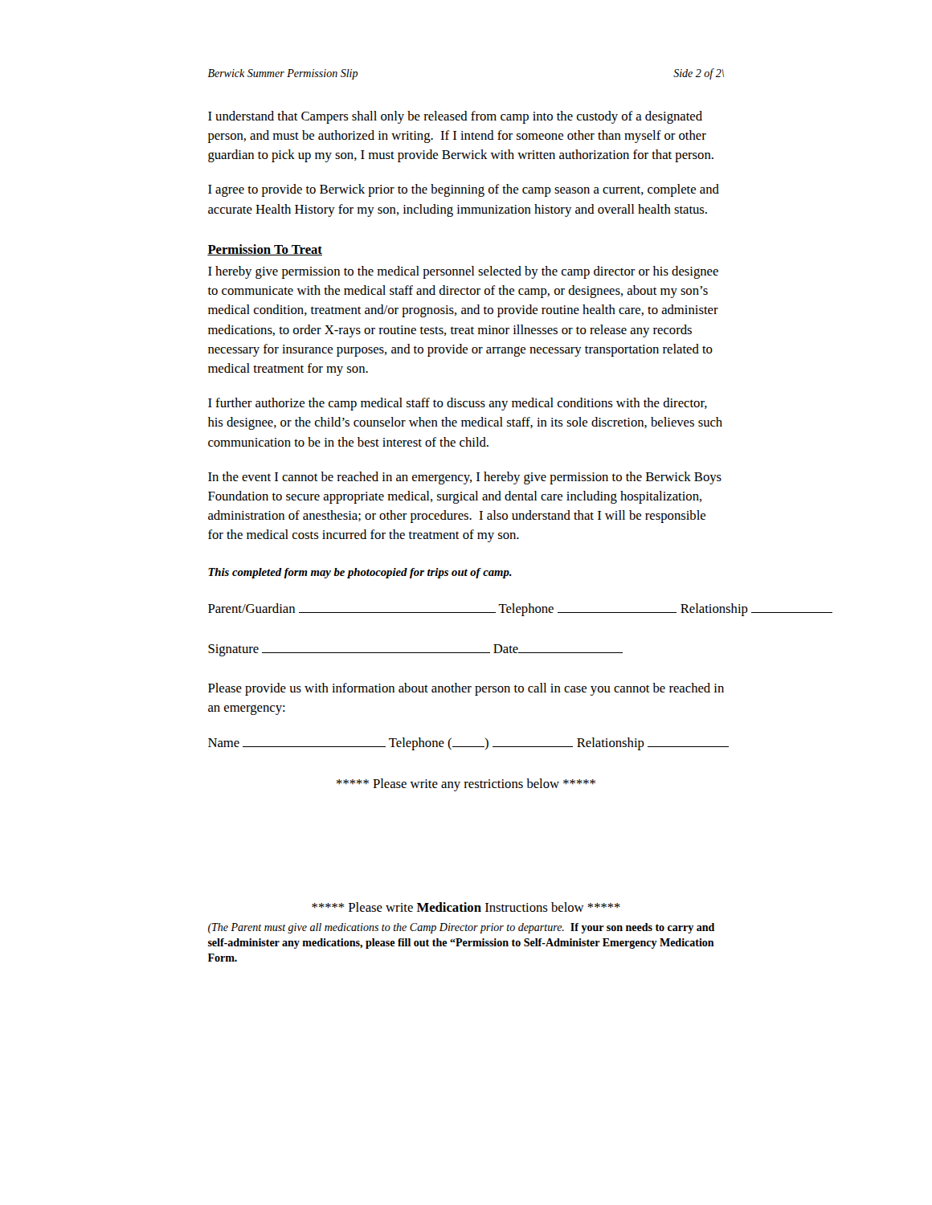Berwick Summer Permission Slip Side 2 of 2\
I understand that Campers shall only be released from camp into the custody of a designated person, and must be authorized in writing. If I intend for someone other than myself or other guardian to pick up my son, I must provide Berwick with written authorization for that person.
I agree to provide to Berwick prior to the beginning of the camp season a current, complete and accurate Health History for my son, including immunization history and overall health status.
Permission To Treat
I hereby give permission to the medical personnel selected by the camp director or his designee to communicate with the medical staff and director of the camp, or designees, about my son’s medical condition, treatment and/or prognosis, and to provide routine health care, to administer medications, to order X-rays or routine tests, treat minor illnesses or to release any records necessary for insurance purposes, and to provide or arrange necessary transportation related to medical treatment for my son.
I further authorize the camp medical staff to discuss any medical conditions with the director, his designee, or the child’s counselor when the medical staff, in its sole discretion, believes such communication to be in the best interest of the child.
In the event I cannot be reached in an emergency, I hereby give permission to the Berwick Boys Foundation to secure appropriate medical, surgical and dental care including hospitalization, administration of anesthesia; or other procedures. I also understand that I will be responsible for the medical costs incurred for the treatment of my son.
This completed form may be photocopied for trips out of camp.
Parent/Guardian Telephone Relationship
Signature Date
Please provide us with information about another person to call in case you cannot be reached in an emergency:
Name Telephone ( ) Relationship
***** Please write any restrictions below *****
***** Please write Medication Instructions below *****
(The Parent must give all medications to the Camp Director prior to departure. If your son needs to carry and self-administer any medications, please fill out the “Permission to Self-Administer Emergency Medication Form.